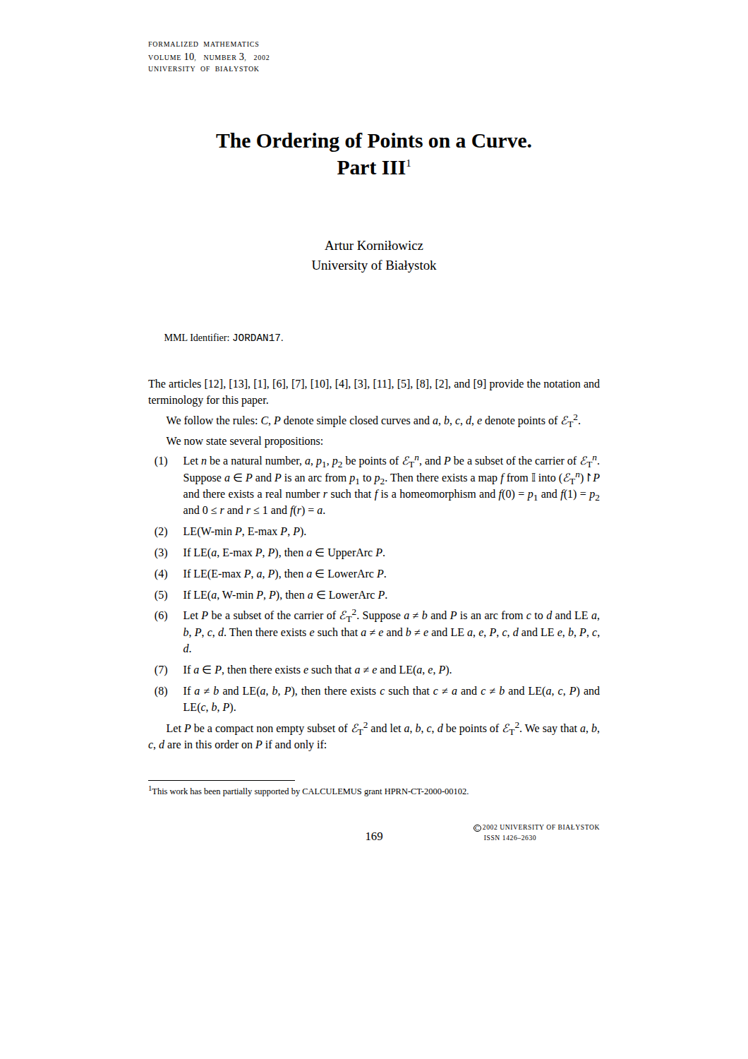formalized mathematics
Volume 10, Number 3, 2002
University of Białystok
The Ordering of Points on a Curve.
Part III1
Artur Korniłowicz
University of Białystok
MML Identifier: JORDAN17.
The articles [12], [13], [1], [6], [7], [10], [4], [3], [11], [5], [8], [2], and [9] provide the notation and terminology for this paper.
We follow the rules: C, P denote simple closed curves and a, b, c, d, e denote points of ℰT2.
We now state several propositions:
(1) Let n be a natural number, a, p1, p2 be points of ℰTn, and P be a subset of the carrier of ℰTn. Suppose a ∈ P and P is an arc from p1 to p2. Then there exists a map f from 𝕀 into (ℰTn)↾P and there exists a real number r such that f is a homeomorphism and f(0) = p1 and f(1) = p2 and 0 ≤ r and r ≤ 1 and f(r) = a.
(2) LE(W-min P, E-max P, P).
(3) If LE(a, E-max P, P), then a ∈ UpperArc P.
(4) If LE(E-max P, a, P), then a ∈ LowerArc P.
(5) If LE(a, W-min P, P), then a ∈ LowerArc P.
(6) Let P be a subset of the carrier of ℰT2. Suppose a ≠ b and P is an arc from c to d and LE a, b, P, c, d. Then there exists e such that a ≠ e and b ≠ e and LE a, e, P, c, d and LE e, b, P, c, d.
(7) If a ∈ P, then there exists e such that a ≠ e and LE(a, e, P).
(8) If a ≠ b and LE(a, b, P), then there exists c such that c ≠ a and c ≠ b and LE(a, c, P) and LE(c, b, P).
Let P be a compact non empty subset of ℰT2 and let a, b, c, d be points of ℰT2. We say that a, b, c, d are in this order on P if and only if:
1This work has been partially supported by CALCULEMUS grant HPRN-CT-2000-00102.
169
c2002 University of Białystok
ISSN 1426–2630